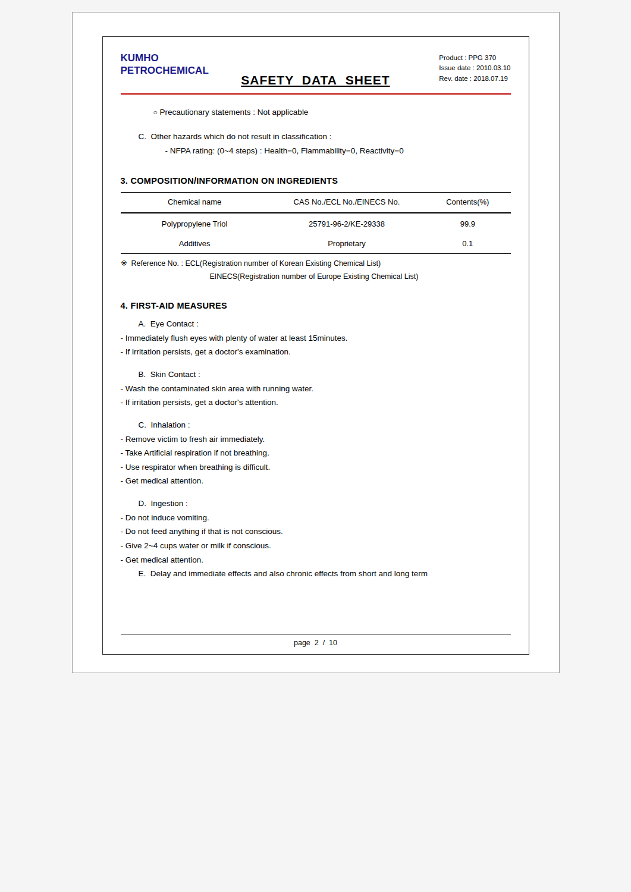KUMHO
PETROCHEMICAL
Product : PPG 370
Issue date : 2010.03.10
Rev. date : 2018.07.19
SAFETY DATA SHEET
○ Precautionary statements : Not applicable
C. Other hazards which do not result in classification :
- NFPA rating: (0~4 steps) : Health=0, Flammability=0, Reactivity=0
3. COMPOSITION/INFORMATION ON INGREDIENTS
| Chemical name | CAS No./ECL No./EINECS No. | Contents(%) |
| --- | --- | --- |
| Polypropylene Triol | 25791-96-2/KE-29338 | 99.9 |
| Additives | Proprietary | 0.1 |
※ Reference No. : ECL(Registration number of Korean Existing Chemical List)
EINECS(Registration number of Europe Existing Chemical List)
4. FIRST-AID MEASURES
A. Eye Contact :
- Immediately flush eyes with plenty of water at least 15minutes.
- If irritation persists, get a doctor's examination.
B. Skin Contact :
- Wash the contaminated skin area with running water.
- If irritation persists, get a doctor's attention.
C. Inhalation :
- Remove victim to fresh air immediately.
- Take Artificial respiration if not breathing.
- Use respirator when breathing is difficult.
- Get medical attention.
D. Ingestion :
- Do not induce vomiting.
- Do not feed anything if that is not conscious.
- Give 2~4 cups water or milk if conscious.
- Get medical attention.
E. Delay and immediate effects and also chronic effects from short and long term
page 2 / 10